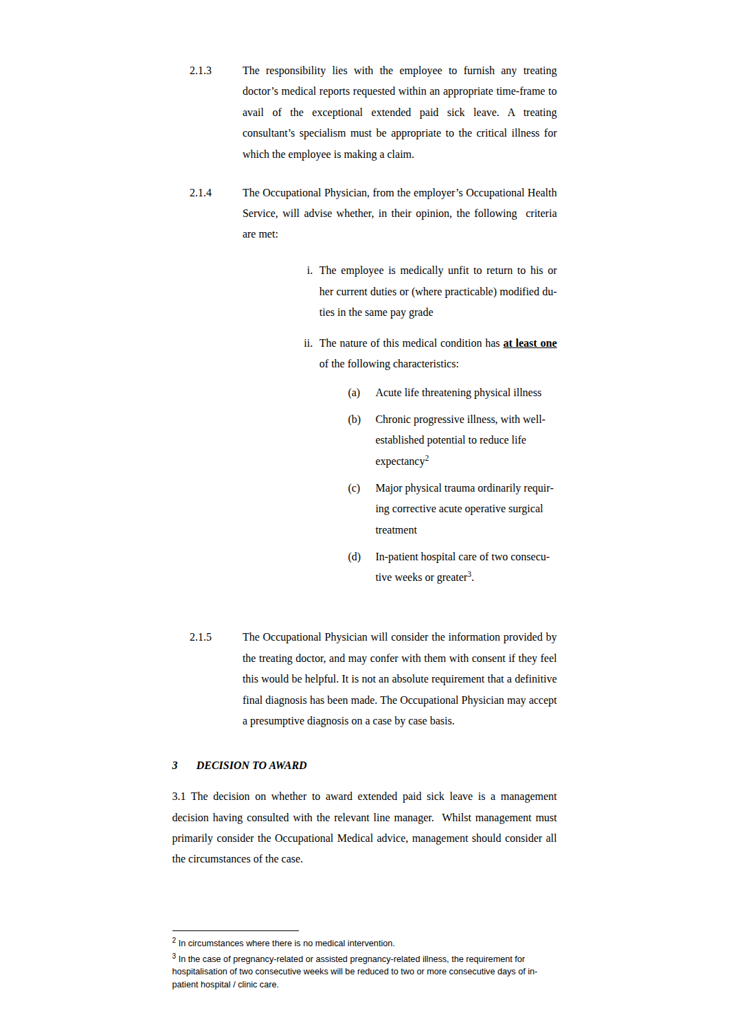2.1.3
The responsibility lies with the employee to furnish any treating doctor’s medical reports requested within an appropriate time-frame to avail of the exceptional extended paid sick leave. A treating consultant’s specialism must be appropriate to the critical illness for which the employee is making a claim.
2.1.4
The Occupational Physician, from the employer’s Occupational Health Service, will advise whether, in their opinion, the following criteria are met:
i. The employee is medically unfit to return to his or her current duties or (where practicable) modified duties in the same pay grade
ii. The nature of this medical condition has at least one of the following characteristics:
(a) Acute life threatening physical illness
(b) Chronic progressive illness, with well-established potential to reduce life expectancy2
(c) Major physical trauma ordinarily requiring corrective acute operative surgical treatment
(d) In-patient hospital care of two consecutive weeks or greater3.
2.1.5
The Occupational Physician will consider the information provided by the treating doctor, and may confer with them with consent if they feel this would be helpful. It is not an absolute requirement that a definitive final diagnosis has been made. The Occupational Physician may accept a presumptive diagnosis on a case by case basis.
3 DECISION TO AWARD
3.1 The decision on whether to award extended paid sick leave is a management decision having consulted with the relevant line manager. Whilst management must primarily consider the Occupational Medical advice, management should consider all the circumstances of the case.
2 In circumstances where there is no medical intervention.
3 In the case of pregnancy-related or assisted pregnancy-related illness, the requirement for hospitalisation of two consecutive weeks will be reduced to two or more consecutive days of in-patient hospital / clinic care.